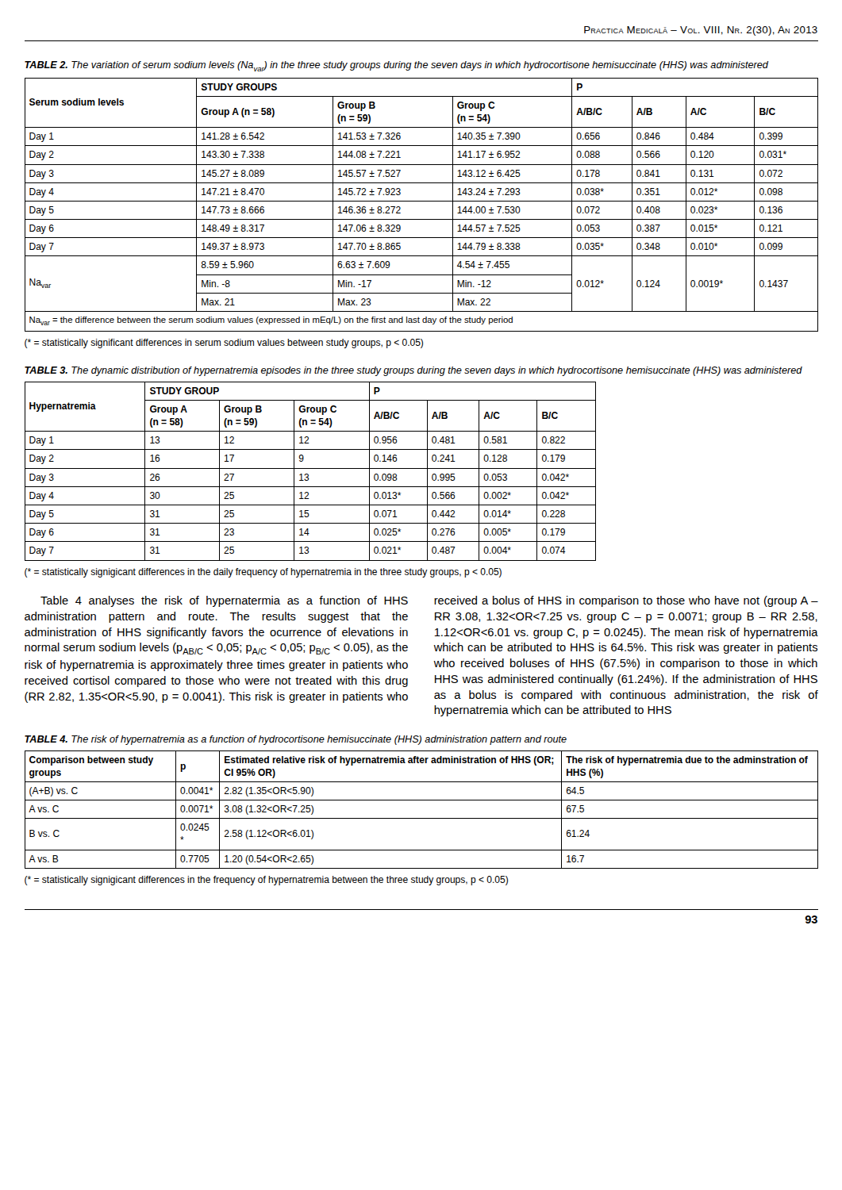Practica Medicală – Vol. VIII, Nr. 2(30), An 2013
TABLE 2. The variation of serum sodium levels (Navar) in the three study groups during the seven days in which hydrocortisone hemisuccinate (HHS) was administered
| Serum sodium levels | STUDY GROUPS | P |
| --- | --- | --- |
| Group A (n = 58) | Group B (n = 59) | Group C (n = 54) | A/B/C | A/B | A/C | B/C |
| Day 1 | 141.28 ± 6.542 | 141.53 ± 7.326 | 140.35 ± 7.390 | 0.656 | 0.846 | 0.484 | 0.399 |
| Day 2 | 143.30 ± 7.338 | 144.08 ± 7.221 | 141.17 ± 6.952 | 0.088 | 0.566 | 0.120 | 0.031* |
| Day 3 | 145.27 ± 8.089 | 145.57 ± 7.527 | 143.12 ± 6.425 | 0.178 | 0.841 | 0.131 | 0.072 |
| Day 4 | 147.21 ± 8.470 | 145.72 ± 7.923 | 143.24 ± 7.293 | 0.038* | 0.351 | 0.012* | 0.098 |
| Day 5 | 147.73 ± 8.666 | 146.36 ± 8.272 | 144.00 ± 7.530 | 0.072 | 0.408 | 0.023* | 0.136 |
| Day 6 | 148.49 ± 8.317 | 147.06 ± 8.329 | 144.57 ± 7.525 | 0.053 | 0.387 | 0.015* | 0.121 |
| Day 7 | 149.37 ± 8.973 | 147.70 ± 8.865 | 144.79 ± 8.338 | 0.035* | 0.348 | 0.010* | 0.099 |
| Na var | 8.59 ± 5.960 | 6.63 ± 7.609 | 4.54 ± 7.455 | 0.012* | 0.124 | 0.0019* | 0.1437 |
| Min. -8 | Min. -17 | Min. -12 |
| Max. 21 | Max. 23 | Max. 22 |
| Na var = the difference between the serum sodium values (expressed in mEq/L) on the first and last day of the study period |
(* = statistically significant differences in serum sodium values between study groups, p < 0.05)
TABLE 3. The dynamic distribution of hypernatremia episodes in the three study groups during the seven days in which hydrocortisone hemisuccinate (HHS) was administered
| Hypernatremia | STUDY GROUP | P |
| --- | --- | --- |
| Group A (n = 58) | Group B (n = 59) | Group C (n = 54) | A/B/C | A/B | A/C | B/C |
| Day 1 | 13 | 12 | 12 | 0.956 | 0.481 | 0.581 | 0.822 |
| Day 2 | 16 | 17 | 9 | 0.146 | 0.241 | 0.128 | 0.179 |
| Day 3 | 26 | 27 | 13 | 0.098 | 0.995 | 0.053 | 0.042* |
| Day 4 | 30 | 25 | 12 | 0.013* | 0.566 | 0.002* | 0.042* |
| Day 5 | 31 | 25 | 15 | 0.071 | 0.442 | 0.014* | 0.228 |
| Day 6 | 31 | 23 | 14 | 0.025* | 0.276 | 0.005* | 0.179 |
| Day 7 | 31 | 25 | 13 | 0.021* | 0.487 | 0.004* | 0.074 |
(* = statistically signigicant differences in the daily frequency of hypernatremia in the three study groups, p < 0.05)
Table 4 analyses the risk of hypernatermia as a function of HHS administration pattern and route. The results suggest that the administration of HHS significantly favors the ocurrence of elevations in normal serum sodium levels (pAB/C < 0,05; pA/C < 0,05; pB/C < 0.05), as the risk of hypernatremia is approximately three times greater in patients who received cortisol compared to those who were not treated with this drug (RR 2.82, 1.35<OR<5.90, p = 0.0041). This risk is greater in patients who received a bolus of HHS in comparison to those who have not (group A – RR 3.08, 1.32<OR<7.25 vs. group C – p = 0.0071; group B – RR 2.58, 1.12<OR<6.01 vs. group C, p = 0.0245). The mean risk of hypernatremia which can be atributed to HHS is 64.5%. This risk was greater in patients who received boluses of HHS (67.5%) in comparison to those in which HHS was administered continually (61.24%). If the administration of HHS as a bolus is compared with continuous administration, the risk of hypernatremia which can be attributed to HHS
TABLE 4. The risk of hypernatremia as a function of hydrocortisone hemisuccinate (HHS) administration pattern and route
| Comparison between study groups | p | Estimated relative risk of hypernatremia after administration of HHS (OR; CI 95% OR) | The risk of hypernatremia due to the adminstration of HHS (%) |
| --- | --- | --- | --- |
| (A+B) vs. C | 0.0041* | 2.82 (1.35<OR<5.90) | 64.5 |
| A vs. C | 0.0071* | 3.08 (1.32<OR<7.25) | 67.5 |
| B vs. C | 0.0245 * | 2.58 (1.12<OR<6.01) | 61.24 |
| A vs. B | 0.7705 | 1.20 (0.54<OR<2.65) | 16.7 |
(* = statistically signigicant differences in the frequency of hypernatremia between the three study groups, p < 0.05)
93